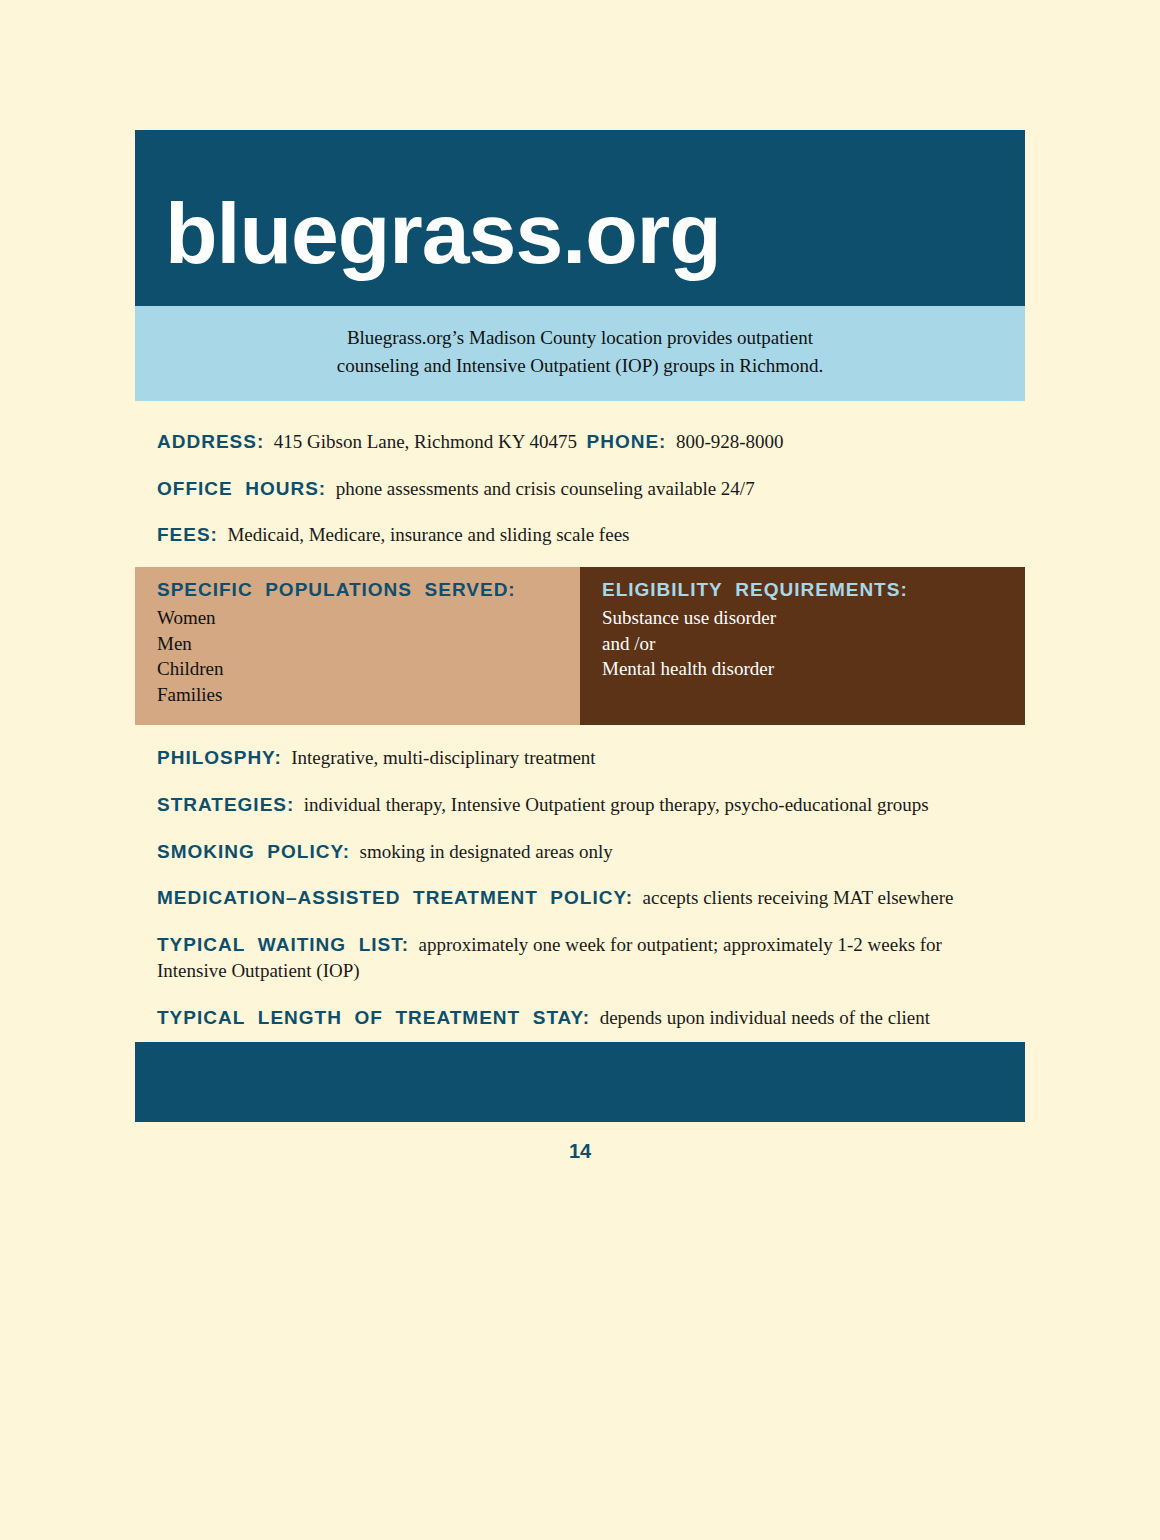bluegrass.org
Bluegrass.org’s Madison County location provides outpatient
counseling and Intensive Outpatient (IOP) groups in Richmond.
ADDRESS: 415 Gibson Lane, Richmond KY 40475 PHONE: 800-928-8000
OFFICE HOURS: phone assessments and crisis counseling available 24/7
FEES: Medicaid, Medicare, insurance and sliding scale fees
SPECIFIC POPULATIONS SERVED:
Women
Men
Children
Families
ELIGIBILITY REQUIREMENTS:
Substance use disorder
and /or
Mental health disorder
PHILOSPHY: Integrative, multi-disciplinary treatment
STRATEGIES: individual therapy, Intensive Outpatient group therapy, psycho-educational groups
SMOKING POLICY: smoking in designated areas only
MEDICATION–ASSISTED TREATMENT POLICY: accepts clients receiving MAT elsewhere
TYPICAL WAITING LIST: approximately one week for outpatient; approximately 1-2 weeks for Intensive Outpatient (IOP)
TYPICAL LENGTH OF TREATMENT STAY: depends upon individual needs of the client
14